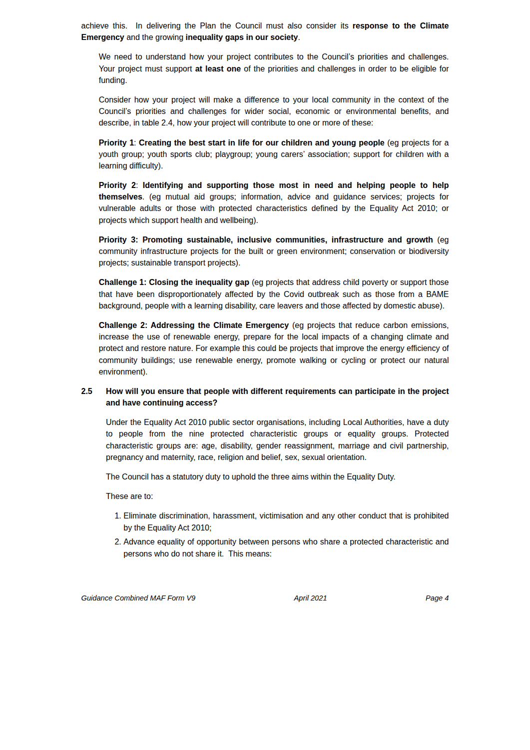achieve this. In delivering the Plan the Council must also consider its response to the Climate Emergency and the growing inequality gaps in our society.
We need to understand how your project contributes to the Council’s priorities and challenges. Your project must support at least one of the priorities and challenges in order to be eligible for funding.
Consider how your project will make a difference to your local community in the context of the Council’s priorities and challenges for wider social, economic or environmental benefits, and describe, in table 2.4, how your project will contribute to one or more of these:
Priority 1: Creating the best start in life for our children and young people (eg projects for a youth group; youth sports club; playgroup; young carers’ association; support for children with a learning difficulty).
Priority 2: Identifying and supporting those most in need and helping people to help themselves. (eg mutual aid groups; information, advice and guidance services; projects for vulnerable adults or those with protected characteristics defined by the Equality Act 2010; or projects which support health and wellbeing).
Priority 3: Promoting sustainable, inclusive communities, infrastructure and growth (eg community infrastructure projects for the built or green environment; conservation or biodiversity projects; sustainable transport projects).
Challenge 1: Closing the inequality gap (eg projects that address child poverty or support those that have been disproportionately affected by the Covid outbreak such as those from a BAME background, people with a learning disability, care leavers and those affected by domestic abuse).
Challenge 2: Addressing the Climate Emergency (eg projects that reduce carbon emissions, increase the use of renewable energy, prepare for the local impacts of a changing climate and protect and restore nature. For example this could be projects that improve the energy efficiency of community buildings; use renewable energy, promote walking or cycling or protect our natural environment).
2.5
How will you ensure that people with different requirements can participate in the project and have continuing access?
Under the Equality Act 2010 public sector organisations, including Local Authorities, have a duty to people from the nine protected characteristic groups or equality groups. Protected characteristic groups are: age, disability, gender reassignment, marriage and civil partnership, pregnancy and maternity, race, religion and belief, sex, sexual orientation.
The Council has a statutory duty to uphold the three aims within the Equality Duty.
These are to:
Eliminate discrimination, harassment, victimisation and any other conduct that is prohibited by the Equality Act 2010;
Advance equality of opportunity between persons who share a protected characteristic and persons who do not share it. This means:
Guidance Combined MAF Form V9
April 2021
Page 4